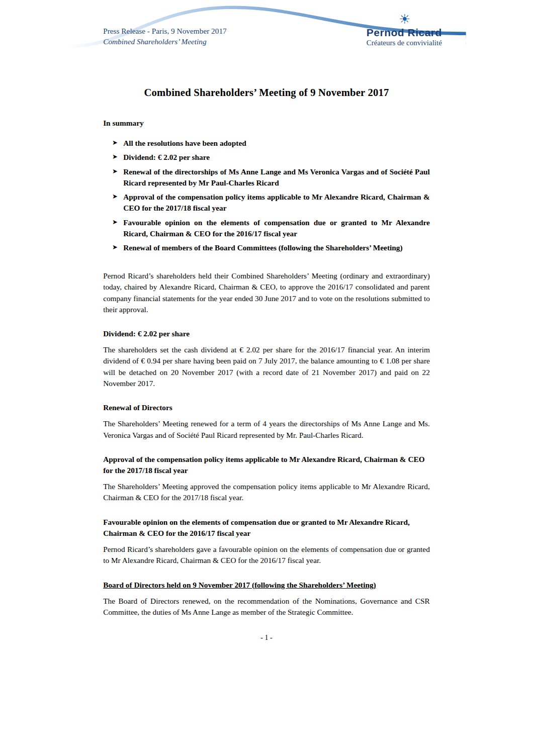☀
Pernod Ricard
Créateurs de convivialité
Press Release - Paris, 9 November 2017
Combined Shareholders’ Meeting
Combined Shareholders’ Meeting of 9 November 2017
In summary
All the resolutions have been adopted
Dividend: € 2.02 per share
Renewal of the directorships of Ms Anne Lange and Ms Veronica Vargas and of Société Paul Ricard represented by Mr Paul-Charles Ricard
Approval of the compensation policy items applicable to Mr Alexandre Ricard, Chairman & CEO for the 2017/18 fiscal year
Favourable opinion on the elements of compensation due or granted to Mr Alexandre Ricard, Chairman & CEO for the 2016/17 fiscal year
Renewal of members of the Board Committees (following the Shareholders’ Meeting)
Pernod Ricard’s shareholders held their Combined Shareholders’ Meeting (ordinary and extraordinary) today, chaired by Alexandre Ricard, Chairman & CEO, to approve the 2016/17 consolidated and parent company financial statements for the year ended 30 June 2017 and to vote on the resolutions submitted to their approval.
Dividend: € 2.02 per share
The shareholders set the cash dividend at € 2.02 per share for the 2016/17 financial year. An interim dividend of € 0.94 per share having been paid on 7 July 2017, the balance amounting to € 1.08 per share will be detached on 20 November 2017 (with a record date of 21 November 2017) and paid on 22 November 2017.
Renewal of Directors
The Shareholders’ Meeting renewed for a term of 4 years the directorships of Ms Anne Lange and Ms. Veronica Vargas and of Société Paul Ricard represented by Mr. Paul-Charles Ricard.
Approval of the compensation policy items applicable to Mr Alexandre Ricard, Chairman & CEO for the 2017/18 fiscal year
The Shareholders’ Meeting approved the compensation policy items applicable to Mr Alexandre Ricard, Chairman & CEO for the 2017/18 fiscal year.
Favourable opinion on the elements of compensation due or granted to Mr Alexandre Ricard, Chairman & CEO for the 2016/17 fiscal year
Pernod Ricard’s shareholders gave a favourable opinion on the elements of compensation due or granted to Mr Alexandre Ricard, Chairman & CEO for the 2016/17 fiscal year.
Board of Directors held on 9 November 2017 (following the Shareholders’ Meeting)
The Board of Directors renewed, on the recommendation of the Nominations, Governance and CSR Committee, the duties of Ms Anne Lange as member of the Strategic Committee.
- 1 -